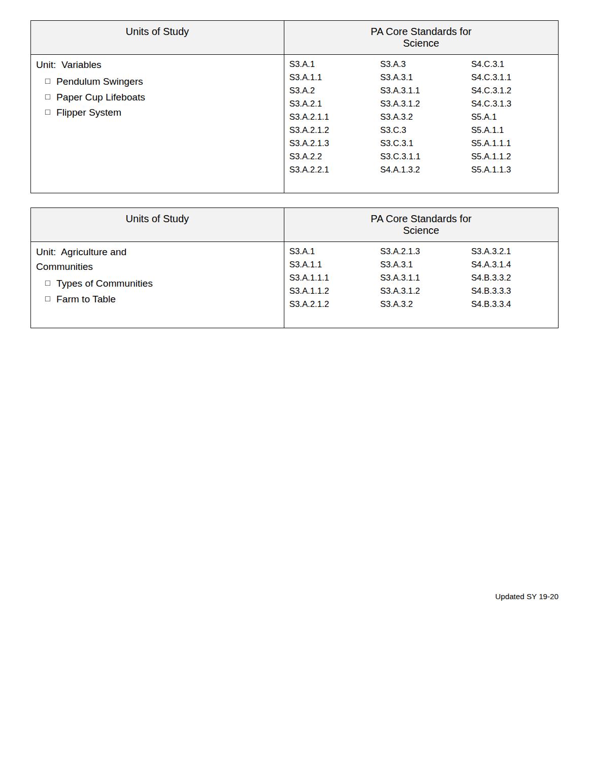| Units of Study | PA Core Standards for Science |
| --- | --- |
| Unit: Variables Pendulum Swingers Paper Cup Lifeboats Flipper System | S3.A.1 S3.A.3 S4.C.3.1 S3.A.1.1 S3.A.3.1 S4.C.3.1.1 S3.A.2 S3.A.3.1.1 S4.C.3.1.2 S3.A.2.1 S3.A.3.1.2 S4.C.3.1.3 S3.A.2.1.1 S3.A.3.2 S5.A.1 S3.A.2.1.2 S3.C.3 S5.A.1.1 S3.A.2.1.3 S3.C.3.1 S5.A.1.1.1 S3.A.2.2 S3.C.3.1.1 S5.A.1.1.2 S3.A.2.2.1 S4.A.1.3.2 S5.A.1.1.3 |
| Units of Study | PA Core Standards for Science |
| --- | --- |
| Unit: Agriculture and Communities Types of Communities Farm to Table | S3.A.1 S3.A.2.1.3 S3.A.3.2.1 S3.A.1.1 S3.A.3.1 S4.A.3.1.4 S3.A.1.1.1 S3.A.3.1.1 S4.B.3.3.2 S3.A.1.1.2 S3.A.3.1.2 S4.B.3.3.3 S3.A.2.1.2 S3.A.3.2 S4.B.3.3.4 |
Updated SY 19-20